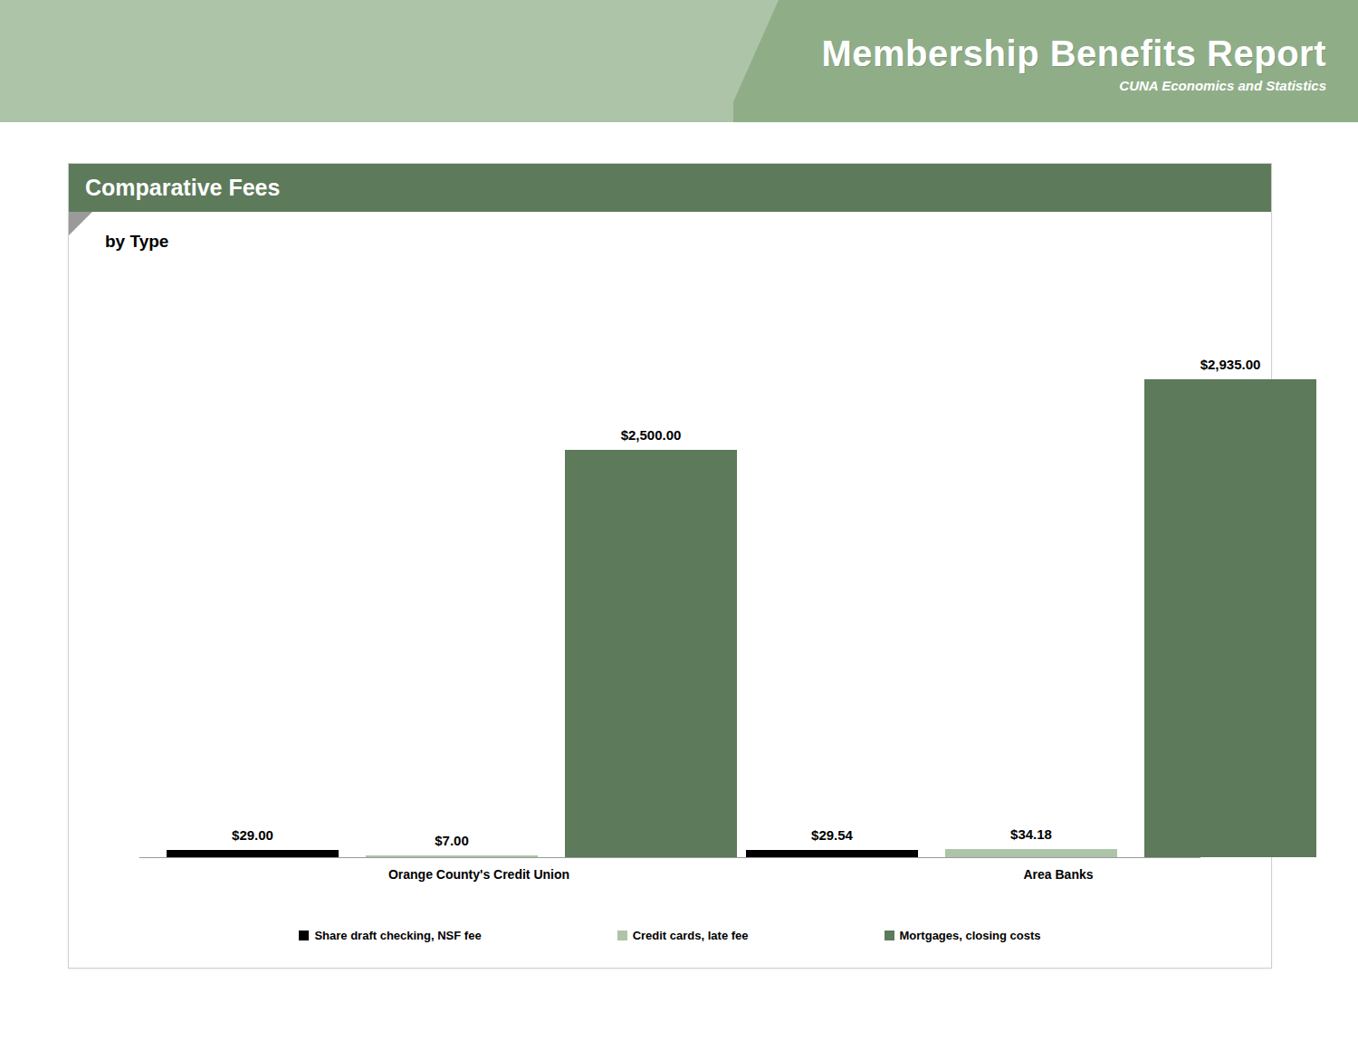Membership Benefits Report
CUNA Economics and Statistics
Comparative Fees
by Type
$29.00
$7.00
$2,500.00
$29.54
$34.18
$2,935.00
Orange County's Credit Union Area Banks
Share draft checking, NSF fee
Credit cards, late fee
Mortgages, closing costs